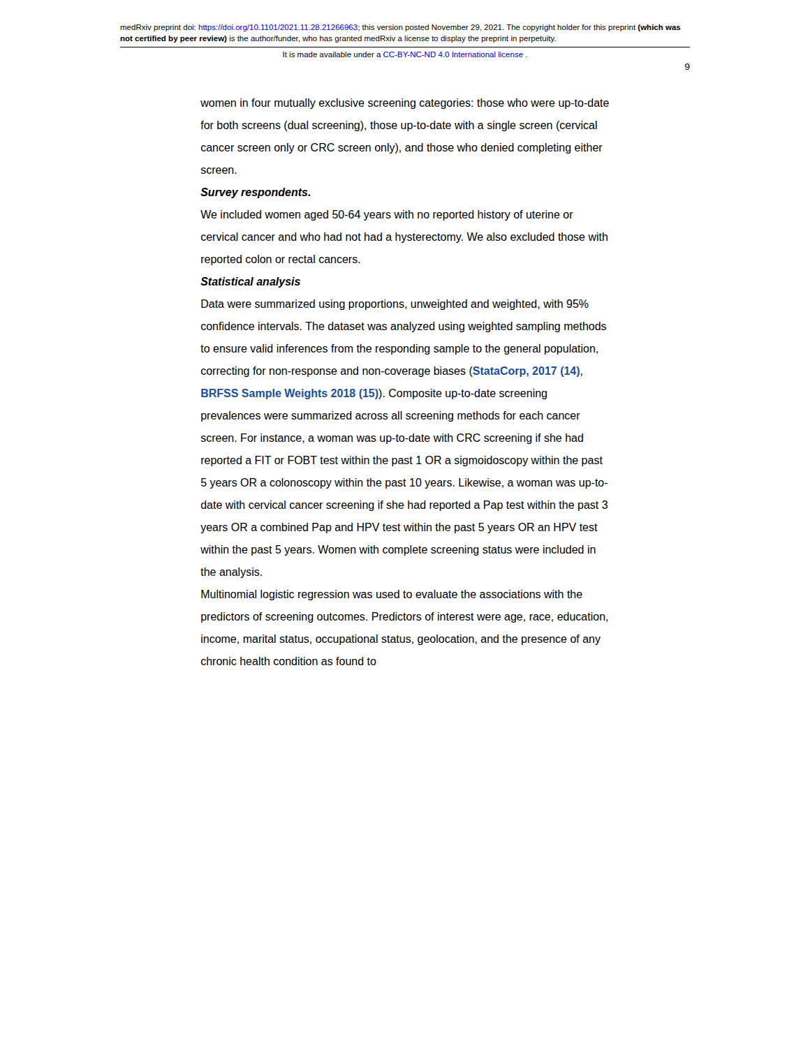medRxiv preprint doi: https://doi.org/10.1101/2021.11.28.21266963; this version posted November 29, 2021. The copyright holder for this preprint (which was not certified by peer review) is the author/funder, who has granted medRxiv a license to display the preprint in perpetuity.
It is made available under a CC-BY-NC-ND 4.0 International license .
9
women in four mutually exclusive screening categories: those who were up-to-date for both screens (dual screening), those up-to-date with a single screen (cervical cancer screen only or CRC screen only), and those who denied completing either screen.
Survey respondents.
We included women aged 50-64 years with no reported history of uterine or cervical cancer and who had not had a hysterectomy. We also excluded those with reported colon or rectal cancers.
Statistical analysis
Data were summarized using proportions, unweighted and weighted, with 95% confidence intervals. The dataset was analyzed using weighted sampling methods to ensure valid inferences from the responding sample to the general population, correcting for non-response and non-coverage biases (StataCorp, 2017 (14), BRFSS Sample Weights 2018 (15)). Composite up-to-date screening prevalences were summarized across all screening methods for each cancer screen. For instance, a woman was up-to-date with CRC screening if she had reported a FIT or FOBT test within the past 1 OR a sigmoidoscopy within the past 5 years OR a colonoscopy within the past 10 years. Likewise, a woman was up-to-date with cervical cancer screening if she had reported a Pap test within the past 3 years OR a combined Pap and HPV test within the past 5 years OR an HPV test within the past 5 years. Women with complete screening status were included in the analysis.
Multinomial logistic regression was used to evaluate the associations with the predictors of screening outcomes. Predictors of interest were age, race, education, income, marital status, occupational status, geolocation, and the presence of any chronic health condition as found to